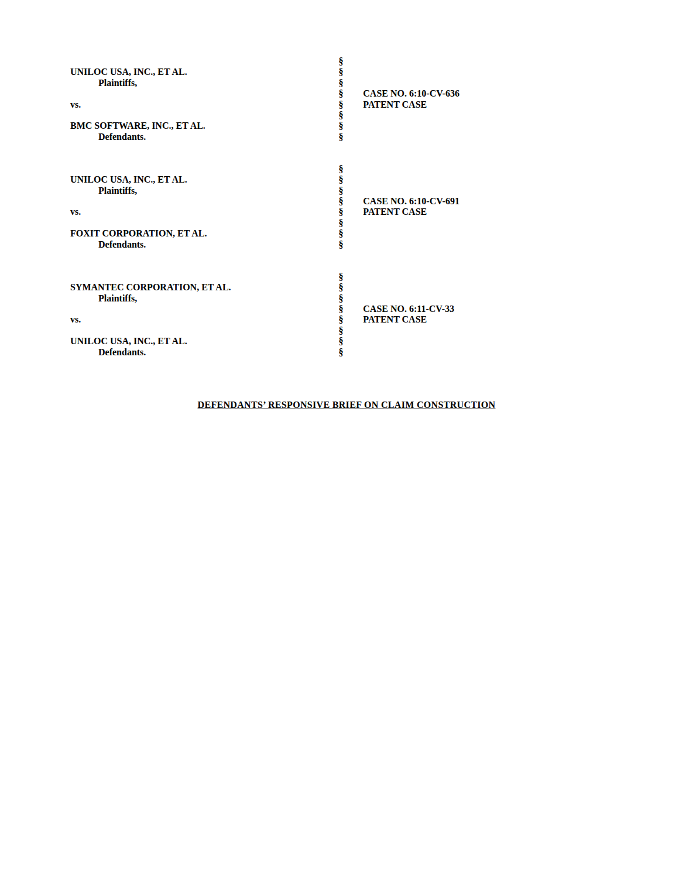| | § | |
| UNILOC USA, INC., ET AL. | § | |
| Plaintiffs, | § | |
| | § | CASE NO. 6:10-CV-636 |
| vs. | § | PATENT CASE |
| | § | |
| BMC SOFTWARE, INC., ET AL. | § | |
| Defendants. | § | |
| | § | |
| UNILOC USA, INC., ET AL. | § | |
| Plaintiffs, | § | |
| | § | CASE NO. 6:10-CV-691 |
| vs. | § | PATENT CASE |
| | § | |
| FOXIT CORPORATION, ET AL. | § | |
| Defendants. | § | |
| | § | |
| SYMANTEC CORPORATION, ET AL. | § | |
| Plaintiffs, | § | |
| | § | CASE NO. 6:11-CV-33 |
| vs. | § | PATENT CASE |
| | § | |
| UNILOC USA, INC., ET AL. | § | |
| Defendants. | § | |
DEFENDANTS’ RESPONSIVE BRIEF ON CLAIM CONSTRUCTION